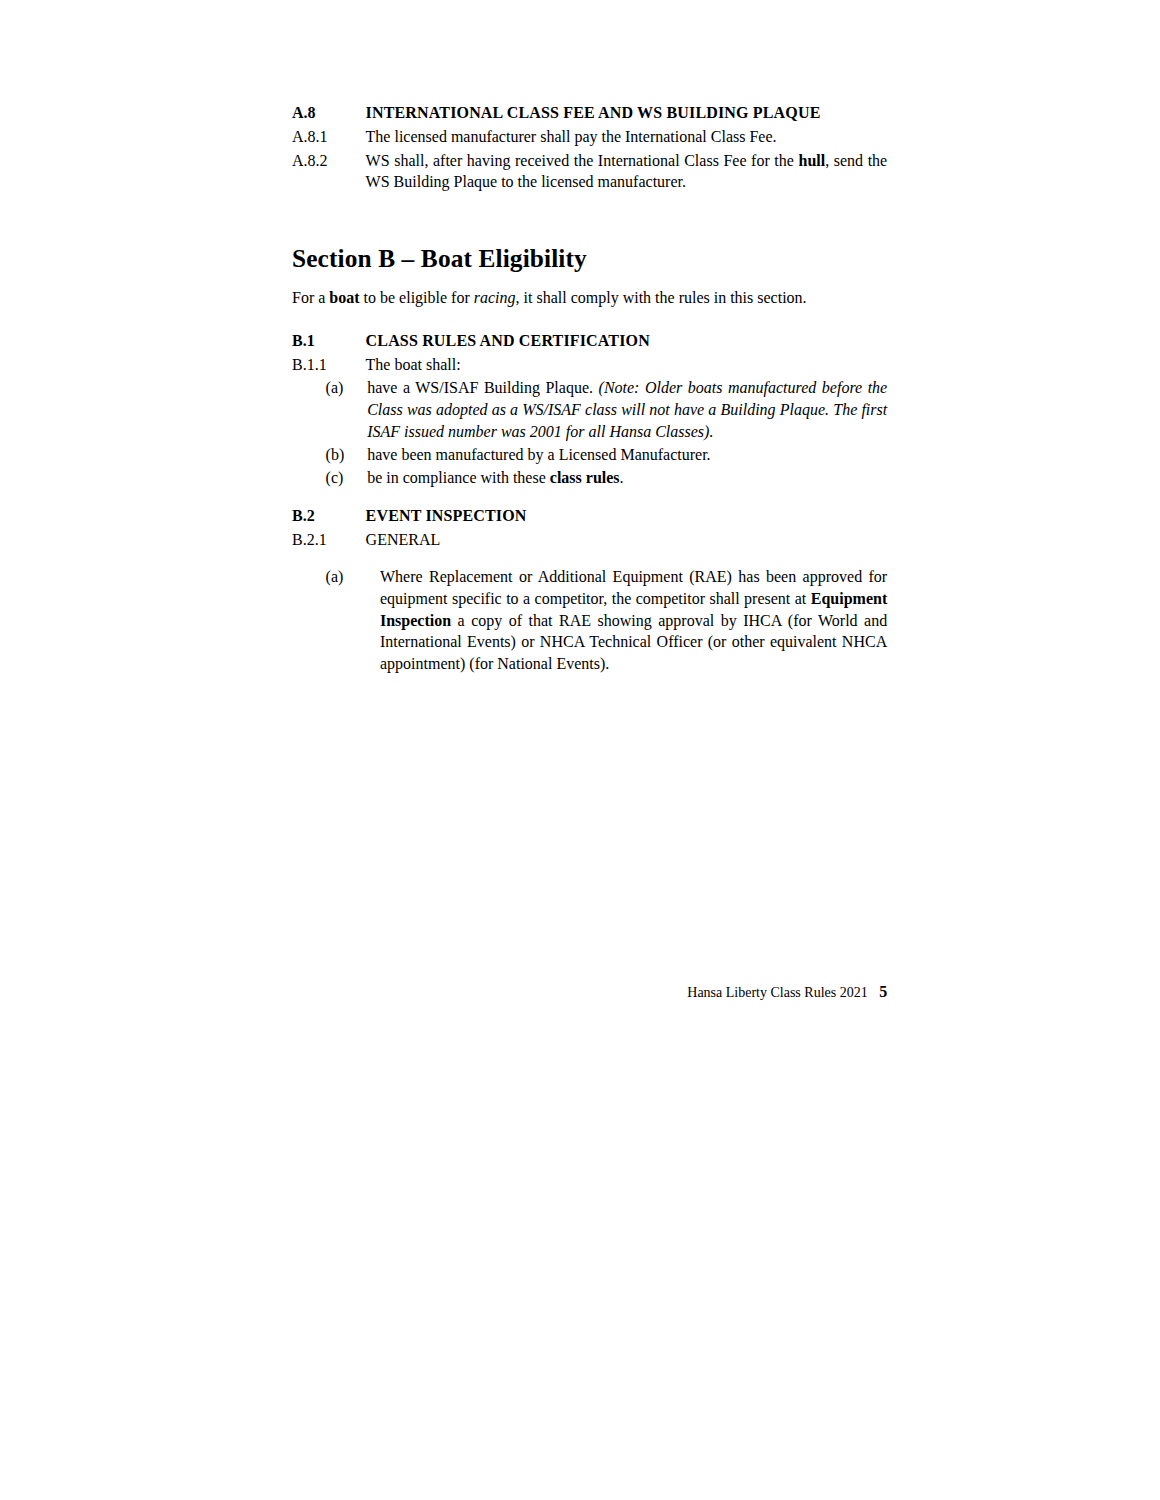A.8
International Class Fee and WS Building Plaque
A.8.1
The licensed manufacturer shall pay the International Class Fee.
A.8.2
WS shall, after having received the International Class Fee for the hull, send the WS Building Plaque to the licensed manufacturer.
Section B – Boat Eligibility
For a boat to be eligible for racing, it shall comply with the rules in this section.
B.1
Class Rules and Certification
B.1.1
The boat shall:
(a)
have a WS/ISAF Building Plaque. (Note: Older boats manufactured before the Class was adopted as a WS/ISAF class will not have a Building Plaque. The first ISAF issued number was 2001 for all Hansa Classes).
(b)
have been manufactured by a Licensed Manufacturer.
(c)
be in compliance with these class rules.
B.2
Event Inspection
B.2.1
GENERAL
(a)
Where Replacement or Additional Equipment (RAE) has been approved for equipment specific to a competitor, the competitor shall present at Equipment Inspection a copy of that RAE showing approval by IHCA (for World and International Events) or NHCA Technical Officer (or other equivalent NHCA appointment) (for National Events).
Hansa Liberty Class Rules 2021 5